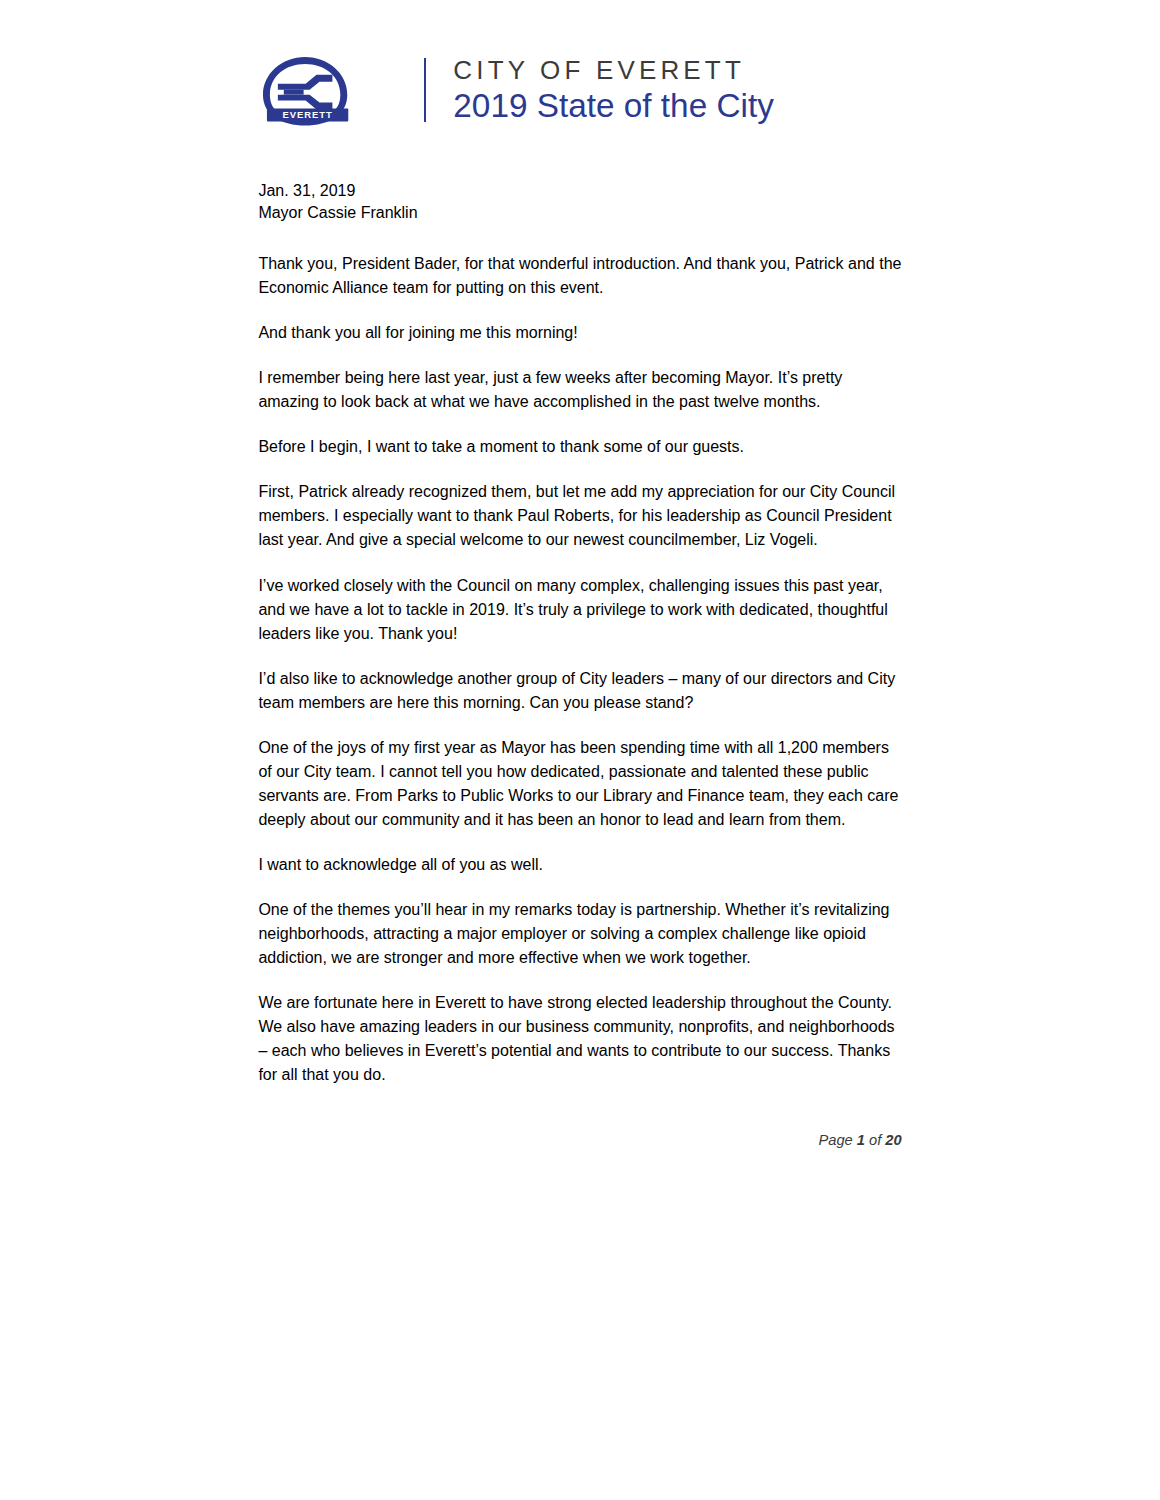EVERETT
CITY OF EVERETT
2019 State of the City
Jan. 31, 2019
Mayor Cassie Franklin
Thank you, President Bader, for that wonderful introduction. And thank you, Patrick and the Economic Alliance team for putting on this event.
And thank you all for joining me this morning!
I remember being here last year, just a few weeks after becoming Mayor. It’s pretty amazing to look back at what we have accomplished in the past twelve months.
Before I begin, I want to take a moment to thank some of our guests.
First, Patrick already recognized them, but let me add my appreciation for our City Council members. I especially want to thank Paul Roberts, for his leadership as Council President last year. And give a special welcome to our newest councilmember, Liz Vogeli.
I’ve worked closely with the Council on many complex, challenging issues this past year, and we have a lot to tackle in 2019. It’s truly a privilege to work with dedicated, thoughtful leaders like you. Thank you!
I’d also like to acknowledge another group of City leaders – many of our directors and City team members are here this morning. Can you please stand?
One of the joys of my first year as Mayor has been spending time with all 1,200 members of our City team. I cannot tell you how dedicated, passionate and talented these public servants are. From Parks to Public Works to our Library and Finance team, they each care deeply about our community and it has been an honor to lead and learn from them.
I want to acknowledge all of you as well.
One of the themes you’ll hear in my remarks today is partnership. Whether it’s revitalizing neighborhoods, attracting a major employer or solving a complex challenge like opioid addiction, we are stronger and more effective when we work together.
We are fortunate here in Everett to have strong elected leadership throughout the County. We also have amazing leaders in our business community, nonprofits, and neighborhoods – each who believes in Everett’s potential and wants to contribute to our success. Thanks for all that you do.
Page 1 of 20